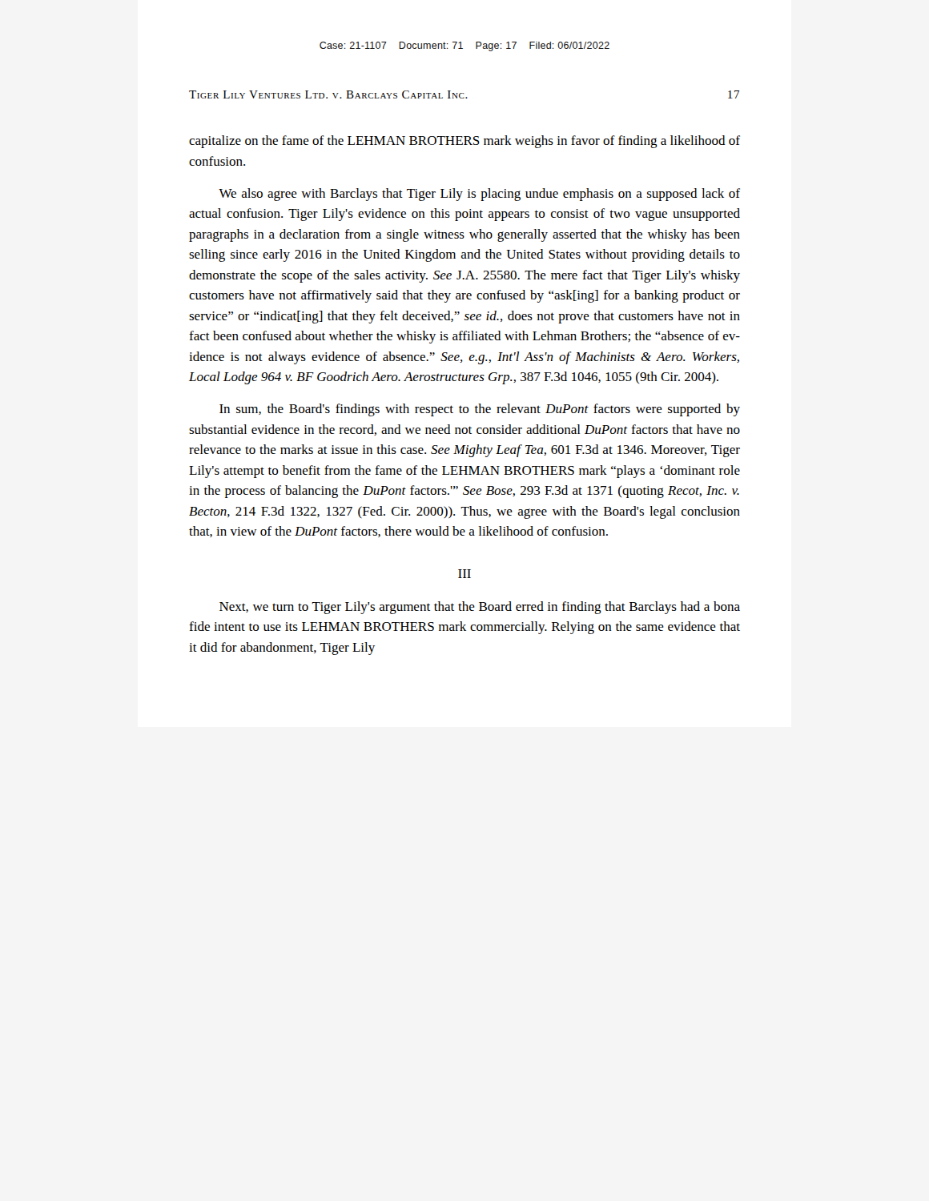Case: 21-1107 Document: 71 Page: 17 Filed: 06/01/2022
Tiger Lily Ventures Ltd. v. Barclays Capital Inc. 17
capitalize on the fame of the LEHMAN BROTHERS mark weighs in favor of finding a likelihood of confusion.
We also agree with Barclays that Tiger Lily is placing undue emphasis on a supposed lack of actual confusion. Tiger Lily's evidence on this point appears to consist of two vague unsupported paragraphs in a declaration from a single witness who generally asserted that the whisky has been selling since early 2016 in the United Kingdom and the United States without providing details to demonstrate the scope of the sales activity. See J.A. 25580. The mere fact that Tiger Lily's whisky customers have not affirmatively said that they are confused by “ask[ing] for a banking product or service” or “indicat[ing] that they felt deceived,” see id., does not prove that customers have not in fact been confused about whether the whisky is affiliated with Lehman Brothers; the “absence of evidence is not always evidence of absence.” See, e.g., Int'l Ass'n of Machinists & Aero. Workers, Local Lodge 964 v. BF Goodrich Aero. Aerostructures Grp., 387 F.3d 1046, 1055 (9th Cir. 2004).
In sum, the Board's findings with respect to the relevant DuPont factors were supported by substantial evidence in the record, and we need not consider additional DuPont factors that have no relevance to the marks at issue in this case. See Mighty Leaf Tea, 601 F.3d at 1346. Moreover, Tiger Lily's attempt to benefit from the fame of the LEHMAN BROTHERS mark “plays a ‘dominant role in the process of balancing the DuPont factors.'” See Bose, 293 F.3d at 1371 (quoting Recot, Inc. v. Becton, 214 F.3d 1322, 1327 (Fed. Cir. 2000)). Thus, we agree with the Board's legal conclusion that, in view of the DuPont factors, there would be a likelihood of confusion.
III
Next, we turn to Tiger Lily's argument that the Board erred in finding that Barclays had a bona fide intent to use its LEHMAN BROTHERS mark commercially. Relying on the same evidence that it did for abandonment, Tiger Lily